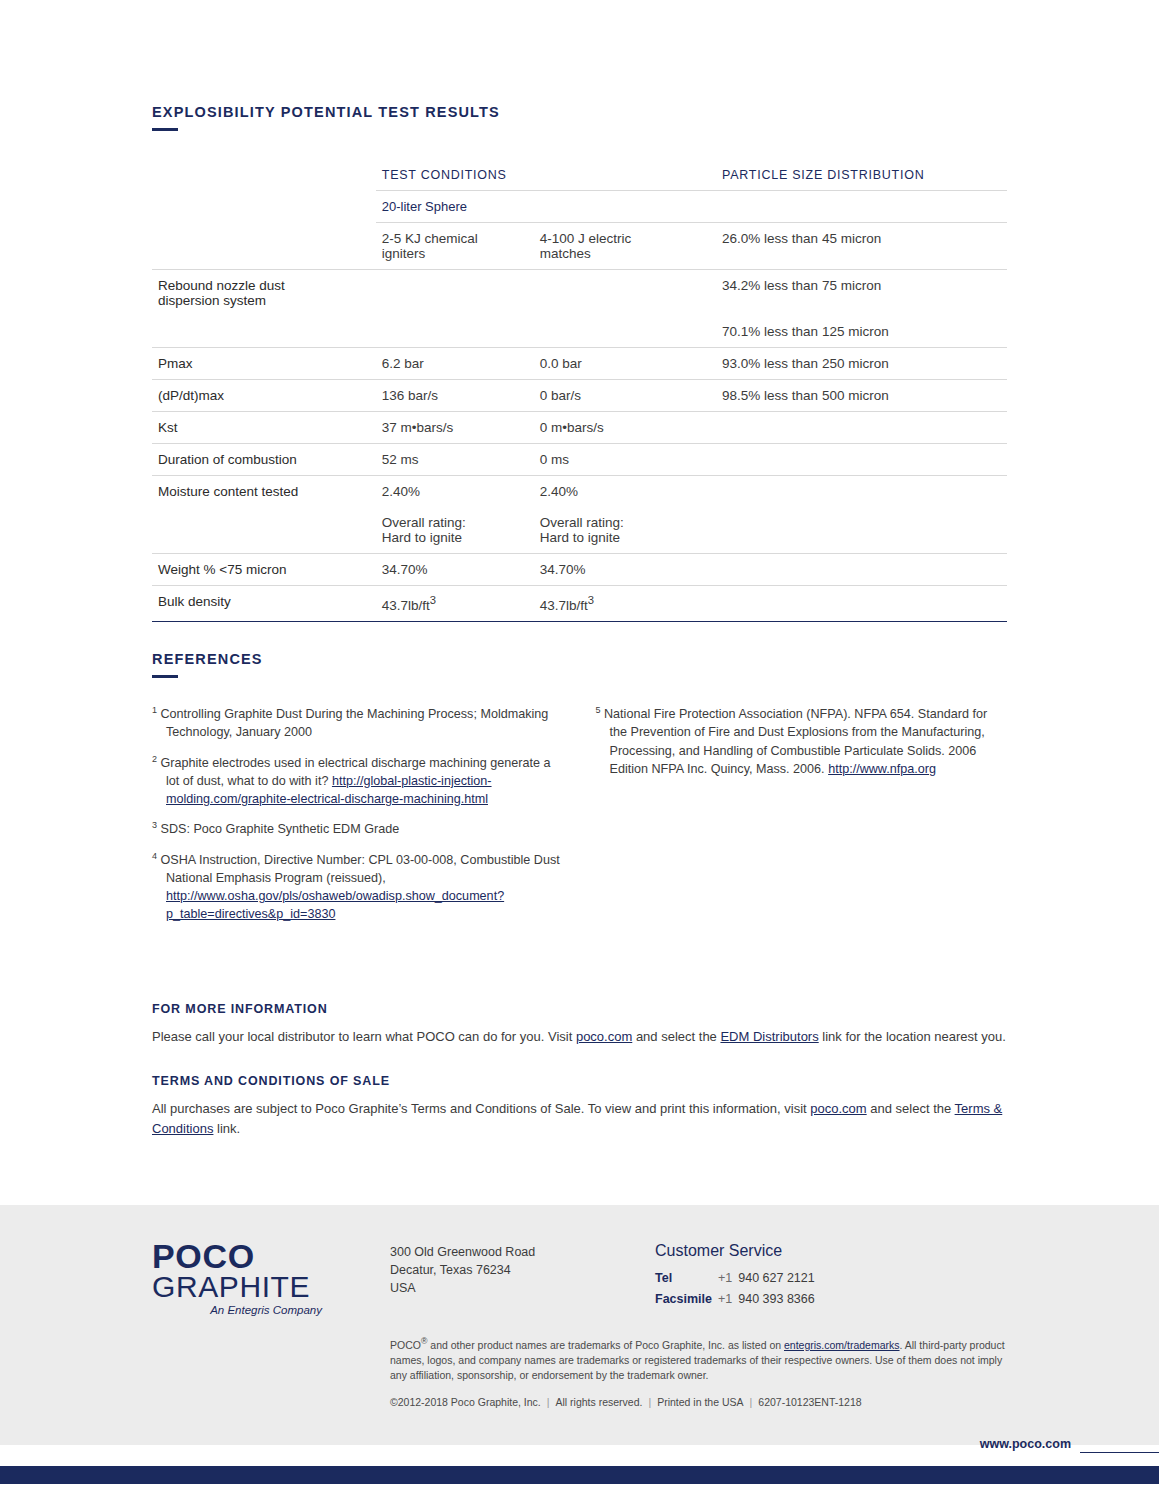Explosibility Potential Test Results
| | Test Conditions | Particle Size Distribution |
| --- | --- | --- |
| | 20-liter Sphere | |
| | 2-5 KJ chemical igniters | 4-100 J electric matches | 26.0% less than 45 micron |
| Rebound nozzle dust dispersion system | | | 34.2% less than 75 micron |
| | | | 70.1% less than 125 micron |
| Pmax | 6.2 bar | 0.0 bar | 93.0% less than 250 micron |
| (dP/dt)max | 136 bar/s | 0 bar/s | 98.5% less than 500 micron |
| Kst | 37 m•bars/s | 0 m•bars/s | |
| Duration of combustion | 52 ms | 0 ms | |
| Moisture content tested | 2.40% | 2.40% | |
| | Overall rating: Hard to ignite | Overall rating: Hard to ignite | |
| Weight % <75 micron | 34.70% | 34.70% | |
| Bulk density | 43.7lb/ft 3 | 43.7lb/ft 3 | |
References
1 Controlling Graphite Dust During the Machining Process; Moldmaking Technology, January 2000
2 Graphite electrodes used in electrical discharge machining generate a lot of dust, what to do with it? http://global-plastic-injection-molding.com/graphite-electrical-discharge-machining.html
3 SDS: Poco Graphite Synthetic EDM Grade
4 OSHA Instruction, Directive Number: CPL 03-00-008, Combustible Dust National Emphasis Program (reissued), http://www.osha.gov/pls/oshaweb/owadisp.show_document?p_table=directives&p_id=3830
5 National Fire Protection Association (NFPA). NFPA 654. Standard for the Prevention of Fire and Dust Explosions from the Manufacturing, Processing, and Handling of Combustible Particulate Solids. 2006 Edition NFPA Inc. Quincy, Mass. 2006. http://www.nfpa.org
For More Information
Please call your local distributor to learn what POCO can do for you. Visit poco.com and select the EDM Distributors link for the location nearest you.
Terms and Conditions of Sale
All purchases are subject to Poco Graphite’s Terms and Conditions of Sale. To view and print this information, visit poco.com and select the Terms & Conditions link.
POCO
GRAPHITE
An Entegris Company
300 Old Greenwood Road
Decatur, Texas 76234
USA
Customer Service
| Tel | +1 | 940 627 2121 |
| Facsimile | +1 | 940 393 8366 |
POCO® and other product names are trademarks of Poco Graphite, Inc. as listed on entegris.com/trademarks. All third-party product names, logos, and company names are trademarks or registered trademarks of their respective owners. Use of them does not imply any affiliation, sponsorship, or endorsement by the trademark owner.
©2012-2018 Poco Graphite, Inc.|All rights reserved.|Printed in the USA|6207-10123ENT-1218
www.poco.com